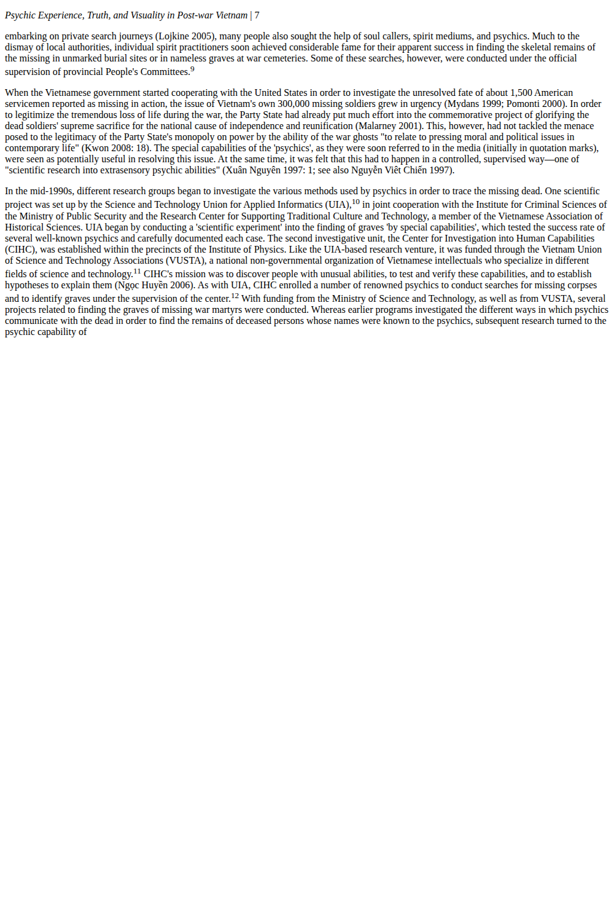Psychic Experience, Truth, and Visuality in Post-war Vietnam | 7
embarking on private search journeys (Lojkine 2005), many people also sought the help of soul callers, spirit mediums, and psychics. Much to the dismay of local authorities, individual spirit practitioners soon achieved considerable fame for their apparent success in finding the skeletal remains of the missing in unmarked burial sites or in nameless graves at war cemeteries. Some of these searches, however, were conducted under the official supervision of provincial People's Committees.9
When the Vietnamese government started cooperating with the United States in order to investigate the unresolved fate of about 1,500 American servicemen reported as missing in action, the issue of Vietnam's own 300,000 missing soldiers grew in urgency (Mydans 1999; Pomonti 2000). In order to legitimize the tremendous loss of life during the war, the Party State had already put much effort into the commemorative project of glorifying the dead soldiers' supreme sacrifice for the national cause of independence and reunification (Malarney 2001). This, however, had not tackled the menace posed to the legitimacy of the Party State's monopoly on power by the ability of the war ghosts "to relate to pressing moral and political issues in contemporary life" (Kwon 2008: 18). The special capabilities of the 'psychics', as they were soon referred to in the media (initially in quotation marks), were seen as potentially useful in resolving this issue. At the same time, it was felt that this had to happen in a controlled, supervised way—one of "scientific research into extrasensory psychic abilities" (Xuân Nguyên 1997: 1; see also Nguyễn Viêt Chiến 1997).
In the mid-1990s, different research groups began to investigate the various methods used by psychics in order to trace the missing dead. One scientific project was set up by the Science and Technology Union for Applied Informatics (UIA),10 in joint cooperation with the Institute for Criminal Sciences of the Ministry of Public Security and the Research Center for Supporting Traditional Culture and Technology, a member of the Vietnamese Association of Historical Sciences. UIA began by conducting a 'scientific experiment' into the finding of graves 'by special capabilities', which tested the success rate of several well-known psychics and carefully documented each case. The second investigative unit, the Center for Investigation into Human Capabilities (CIHC), was established within the precincts of the Institute of Physics. Like the UIA-based research venture, it was funded through the Vietnam Union of Science and Technology Associations (VUSTA), a national non-governmental organization of Vietnamese intellectuals who specialize in different fields of science and technology.11 CIHC's mission was to discover people with unusual abilities, to test and verify these capabilities, and to establish hypotheses to explain them (Ngọc Huyền 2006). As with UIA, CIHC enrolled a number of renowned psychics to conduct searches for missing corpses and to identify graves under the supervision of the center.12 With funding from the Ministry of Science and Technology, as well as from VUSTA, several projects related to finding the graves of missing war martyrs were conducted. Whereas earlier programs investigated the different ways in which psychics communicate with the dead in order to find the remains of deceased persons whose names were known to the psychics, subsequent research turned to the psychic capability of